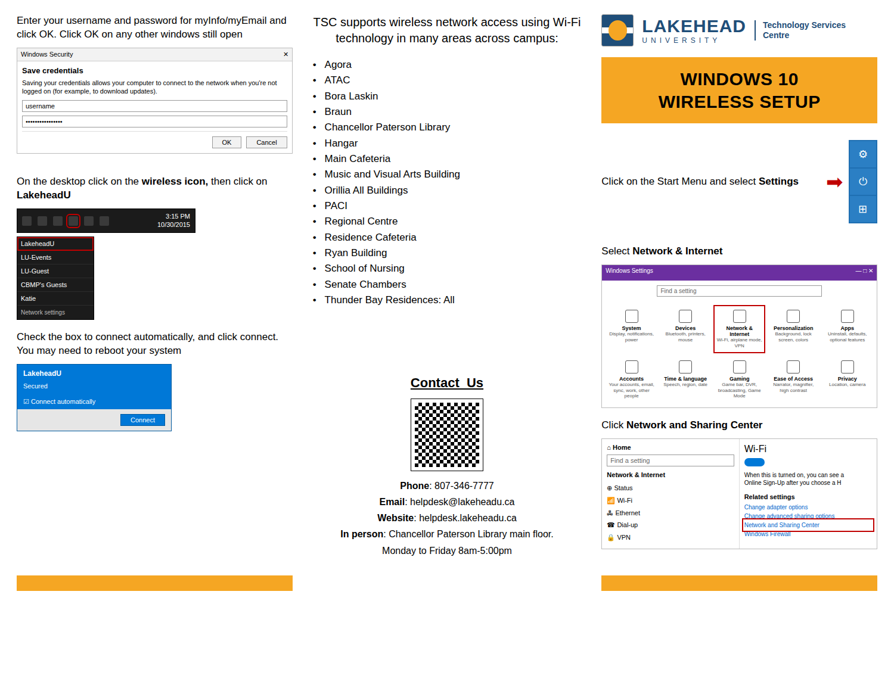Enter your username and password for myInfo/myEmail and click OK. Click OK on any other windows still open
Windows Security✕
Save credentials
Saving your credentials allows your computer to connect to the network when you're not logged on (for example, to download updates).
username
••••••••••••••••
OK Cancel
On the desktop click on the wireless icon, then click on LakeheadU
3:15 PM
10/30/2015
LakeheadU
LU-Events
LU-Guest
CBMP's Guests
Katie
Network settings
Check the box to connect automatically, and click connect. You may need to reboot your system
LakeheadU
Secured
☑ Connect automatically
Connect
TSC supports wireless network access using Wi-Fi technology in many areas across campus:
Agora
ATAC
Bora Laskin
Braun
Chancellor Paterson Library
Hangar
Main Cafeteria
Music and Visual Arts Building
Orillia All Buildings
PACI
Regional Centre
Residence Cafeteria
Ryan Building
School of Nursing
Senate Chambers
Thunder Bay Residences: All
Contact Us
Phone: 807-346-7777
Email: helpdesk@lakeheadu.ca
Website: helpdesk.lakeheadu.ca
In person: Chancellor Paterson Library main floor.
Monday to Friday 8am-5:00pm
LAKEHEAD
UNIVERSITY
Technology Services
Centre
WINDOWS 10
WIRELESS SETUP
Click on the Start Menu and select Settings
➡
⚙ ⏻ ⊞
Select Network & Internet
Windows Settings— □ ✕
Find a setting
System Display, notifications, power
Devices Bluetooth, printers, mouse
Network & Internet Wi-Fi, airplane mode, VPN
Personalization Background, lock screen, colors
Apps Uninstall, defaults, optional features
Accounts Your accounts, email, sync, work, other people
Time & language Speech, region, date
Gaming Game bar, DVR, broadcasting, Game Mode
Ease of Access Narrator, magnifier, high contrast
Privacy Location, camera
Click Network and Sharing Center
⌂ Home
Find a setting
Network & Internet
⊕ Status
📶 Wi-Fi
🖧 Ethernet
☎ Dial-up
🔒 VPN
Wi-Fi
When this is turned on, you can see a
Online Sign-Up after you choose a H
Related settings
Change adapter options Change advanced sharing options Network and Sharing Center Windows Firewall